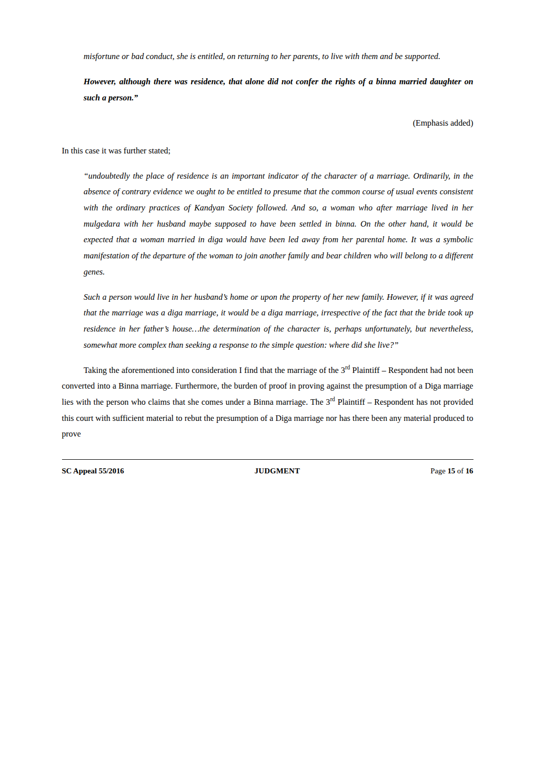misfortune or bad conduct, she is entitled, on returning to her parents, to live with them and be supported.
However, although there was residence, that alone did not confer the rights of a binna married daughter on such a person.”
(Emphasis added)
In this case it was further stated;
“undoubtedly the place of residence is an important indicator of the character of a marriage. Ordinarily, in the absence of contrary evidence we ought to be entitled to presume that the common course of usual events consistent with the ordinary practices of Kandyan Society followed. And so, a woman who after marriage lived in her mulgedara with her husband maybe supposed to have been settled in binna. On the other hand, it would be expected that a woman married in diga would have been led away from her parental home. It was a symbolic manifestation of the departure of the woman to join another family and bear children who will belong to a different genes.
Such a person would live in her husband’s home or upon the property of her new family. However, if it was agreed that the marriage was a diga marriage, it would be a diga marriage, irrespective of the fact that the bride took up residence in her father’s house…the determination of the character is, perhaps unfortunately, but nevertheless, somewhat more complex than seeking a response to the simple question: where did she live?”
Taking the aforementioned into consideration I find that the marriage of the 3rd Plaintiff – Respondent had not been converted into a Binna marriage. Furthermore, the burden of proof in proving against the presumption of a Diga marriage lies with the person who claims that she comes under a Binna marriage. The 3rd Plaintiff – Respondent has not provided this court with sufficient material to rebut the presumption of a Diga marriage nor has there been any material produced to prove
SC Appeal 55/2016 JUDGMENT Page 15 of 16